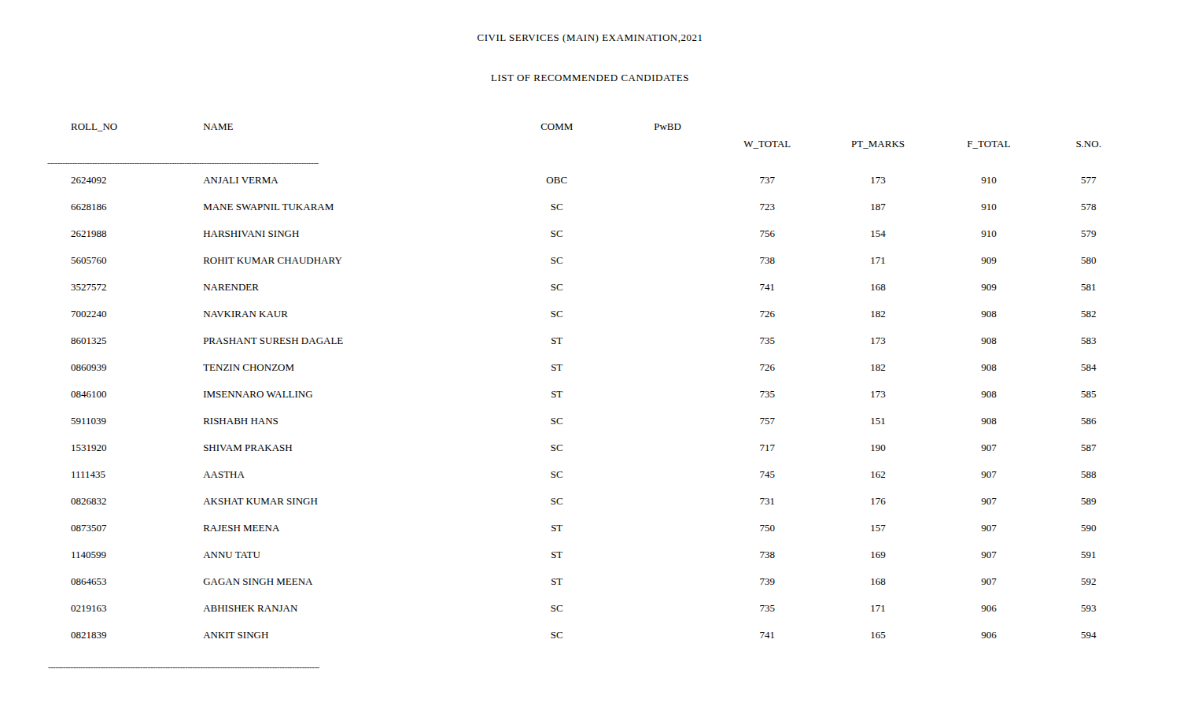CIVIL SERVICES (MAIN) EXAMINATION,2021
LIST OF RECOMMENDED CANDIDATES
| ROLL_NO | NAME | COMM | PwBD | | | | |
| --- | --- | --- | --- | --- | --- | --- | --- |
| | | | | W_TOTAL | PT_MARKS | F_TOTAL | S.NO. |
| ------------------------------------------------------------------------------------------------------------- | |
| 2624092 | ANJALI VERMA | OBC | | 737 | 173 | 910 | 577 |
| 6628186 | MANE SWAPNIL TUKARAM | SC | | 723 | 187 | 910 | 578 |
| 2621988 | HARSHIVANI SINGH | SC | | 756 | 154 | 910 | 579 |
| 5605760 | ROHIT KUMAR CHAUDHARY | SC | | 738 | 171 | 909 | 580 |
| 3527572 | NARENDER | SC | | 741 | 168 | 909 | 581 |
| 7002240 | NAVKIRAN KAUR | SC | | 726 | 182 | 908 | 582 |
| 8601325 | PRASHANT SURESH DAGALE | ST | | 735 | 173 | 908 | 583 |
| 0860939 | TENZIN CHONZOM | ST | | 726 | 182 | 908 | 584 |
| 0846100 | IMSENNARO WALLING | ST | | 735 | 173 | 908 | 585 |
| 5911039 | RISHABH HANS | SC | | 757 | 151 | 908 | 586 |
| 1531920 | SHIVAM PRAKASH | SC | | 717 | 190 | 907 | 587 |
| 1111435 | AASTHA | SC | | 745 | 162 | 907 | 588 |
| 0826832 | AKSHAT KUMAR SINGH | SC | | 731 | 176 | 907 | 589 |
| 0873507 | RAJESH MEENA | ST | | 750 | 157 | 907 | 590 |
| 1140599 | ANNU TATU | ST | | 738 | 169 | 907 | 591 |
| 0864653 | GAGAN SINGH MEENA | ST | | 739 | 168 | 907 | 592 |
| 0219163 | ABHISHEK RANJAN | SC | | 735 | 171 | 906 | 593 |
| 0821839 | ANKIT SINGH | SC | | 741 | 165 | 906 | 594 |
| ------------------------------------------------------------------------------------------------------------- | |